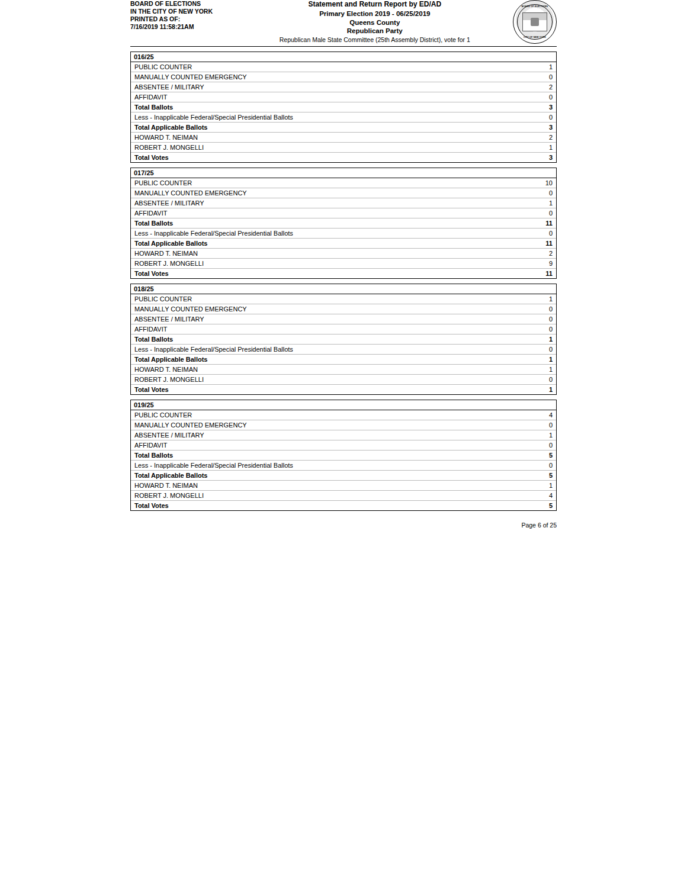BOARD OF ELECTIONS
IN THE CITY OF NEW YORK
PRINTED AS OF:
7/16/2019 11:58:21AM
Statement and Return Report by ED/AD
Primary Election 2019 - 06/25/2019
Queens County
Republican Party
Republican Male State Committee (25th Assembly District), vote for 1
BOARD OF ELECTIONS
CITY OF NEW YORK
016/25
| PUBLIC COUNTER | 1 |
| MANUALLY COUNTED EMERGENCY | 0 |
| ABSENTEE / MILITARY | 2 |
| AFFIDAVIT | 0 |
| Total Ballots | 3 |
| Less - Inapplicable Federal/Special Presidential Ballots | 0 |
| Total Applicable Ballots | 3 |
| HOWARD T. NEIMAN | 2 |
| ROBERT J. MONGELLI | 1 |
| Total Votes | 3 |
017/25
| PUBLIC COUNTER | 10 |
| MANUALLY COUNTED EMERGENCY | 0 |
| ABSENTEE / MILITARY | 1 |
| AFFIDAVIT | 0 |
| Total Ballots | 11 |
| Less - Inapplicable Federal/Special Presidential Ballots | 0 |
| Total Applicable Ballots | 11 |
| HOWARD T. NEIMAN | 2 |
| ROBERT J. MONGELLI | 9 |
| Total Votes | 11 |
018/25
| PUBLIC COUNTER | 1 |
| MANUALLY COUNTED EMERGENCY | 0 |
| ABSENTEE / MILITARY | 0 |
| AFFIDAVIT | 0 |
| Total Ballots | 1 |
| Less - Inapplicable Federal/Special Presidential Ballots | 0 |
| Total Applicable Ballots | 1 |
| HOWARD T. NEIMAN | 1 |
| ROBERT J. MONGELLI | 0 |
| Total Votes | 1 |
019/25
| PUBLIC COUNTER | 4 |
| MANUALLY COUNTED EMERGENCY | 0 |
| ABSENTEE / MILITARY | 1 |
| AFFIDAVIT | 0 |
| Total Ballots | 5 |
| Less - Inapplicable Federal/Special Presidential Ballots | 0 |
| Total Applicable Ballots | 5 |
| HOWARD T. NEIMAN | 1 |
| ROBERT J. MONGELLI | 4 |
| Total Votes | 5 |
Page 6 of 25